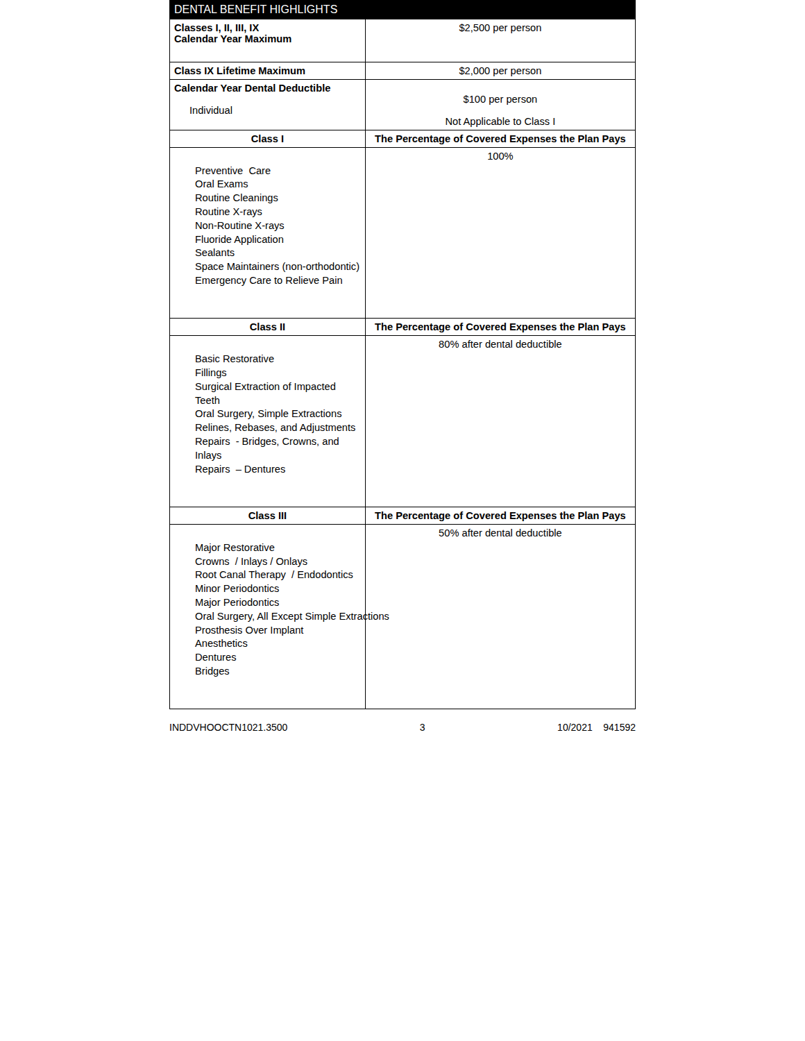| DENTAL BENEFIT HIGHLIGHTS | | |
| Classes I, II, III, IX Calendar Year Maximum | $2,500 per person |
| Class IX Lifetime Maximum | $2,000 per person |
| Calendar Year Dental Deductible Individual | $100 per person Not Applicable to Class I |
| Class I | The Percentage of Covered Expenses the Plan Pays |
| Preventive Care Oral Exams Routine Cleanings Routine X-rays Non-Routine X-rays Fluoride Application Sealants Space Maintainers (non-orthodontic) Emergency Care to Relieve Pain | 100% |
| Class II | The Percentage of Covered Expenses the Plan Pays |
| Basic Restorative Fillings Surgical Extraction of Impacted Teeth Oral Surgery, Simple Extractions Relines, Rebases, and Adjustments Repairs - Bridges, Crowns, and Inlays Repairs – Dentures | 80% after dental deductible |
| Class III | The Percentage of Covered Expenses the Plan Pays |
| Major Restorative Crowns / Inlays / Onlays Root Canal Therapy / Endodontics Minor Periodontics Major Periodontics Oral Surgery, All Except Simple Extractions Prosthesis Over Implant Anesthetics Dentures Bridges | 50% after dental deductible |
INDDVHOOCTN1021.3500 10/2021 941592
3